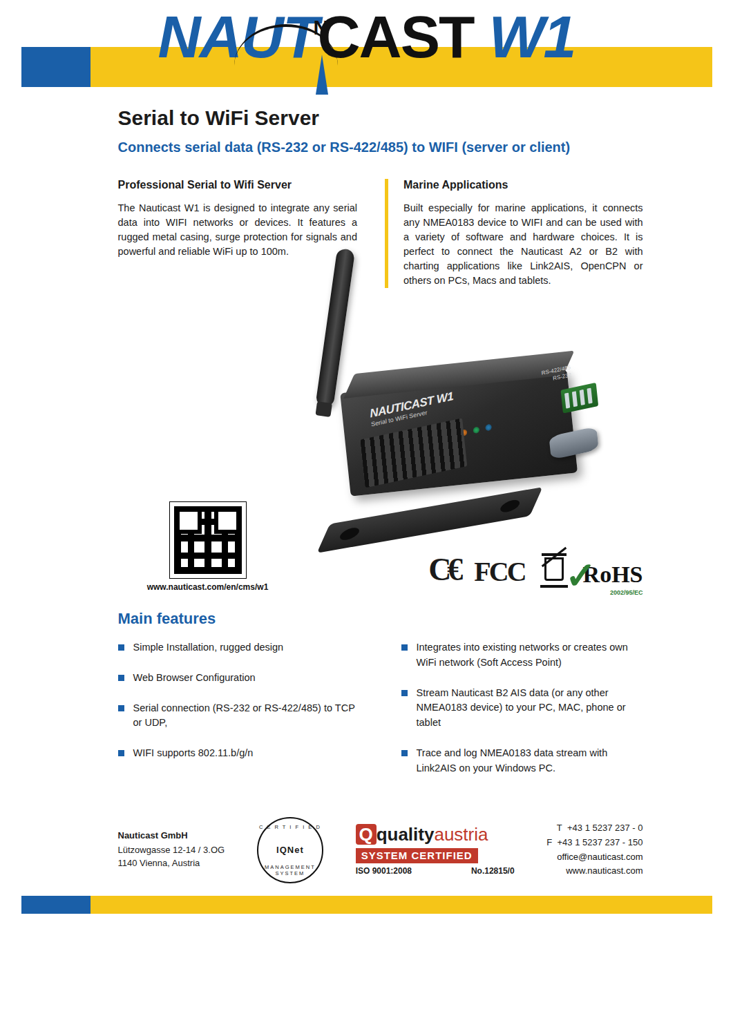NAUT NCAST W1
Serial to WiFi Server
Connects serial data (RS-232 or RS-422/485) to WIFI (server or client)
Professional Serial to Wifi Server
The Nauticast W1 is designed to integrate any serial data into WIFI networks or devices. It features a rugged metal casing, surge protection for signals and powerful and reliable WiFi up to 100m.
Marine Applications
Built especially for marine applications, it connects any NMEA0183 device to WIFI and can be used with a variety of software and hardware choices. It is perfect to connect the Nauticast A2 or B2 with charting applications like Link2AIS, OpenCPN or others on PCs, Macs and tablets.
NAUTICAST W1Serial to WiFi Server
RS-422/485
RS-232
www.nauticast.com/en/cms/w1
C€
FCC
✓RoHS2002/95/EC
Main features
Simple Installation, rugged design
Web Browser Configuration
Serial connection (RS-232 or RS-422/485) to TCP or UDP,
WIFI supports 802.11.b/g/n
Integrates into existing networks or creates own WiFi network (Soft Access Point)
Stream Nauticast B2 AIS data (or any other NMEA0183 device) to your PC, MAC, phone or tablet
Trace and log NMEA0183 data stream with Link2AIS on your Windows PC.
Nauticast GmbH
Lützowgasse 12-14 / 3.OG
1140 Vienna, Austria
C E R T I F I E D
IQNet
MANAGEMENT SYSTEM
Qquality austria
SYSTEM CERTIFIED
ISO 9001:2008 No.12815/0
T +43 1 5237 237 - 0
F +43 1 5237 237 - 150
office@nauticast.com
www.nauticast.com